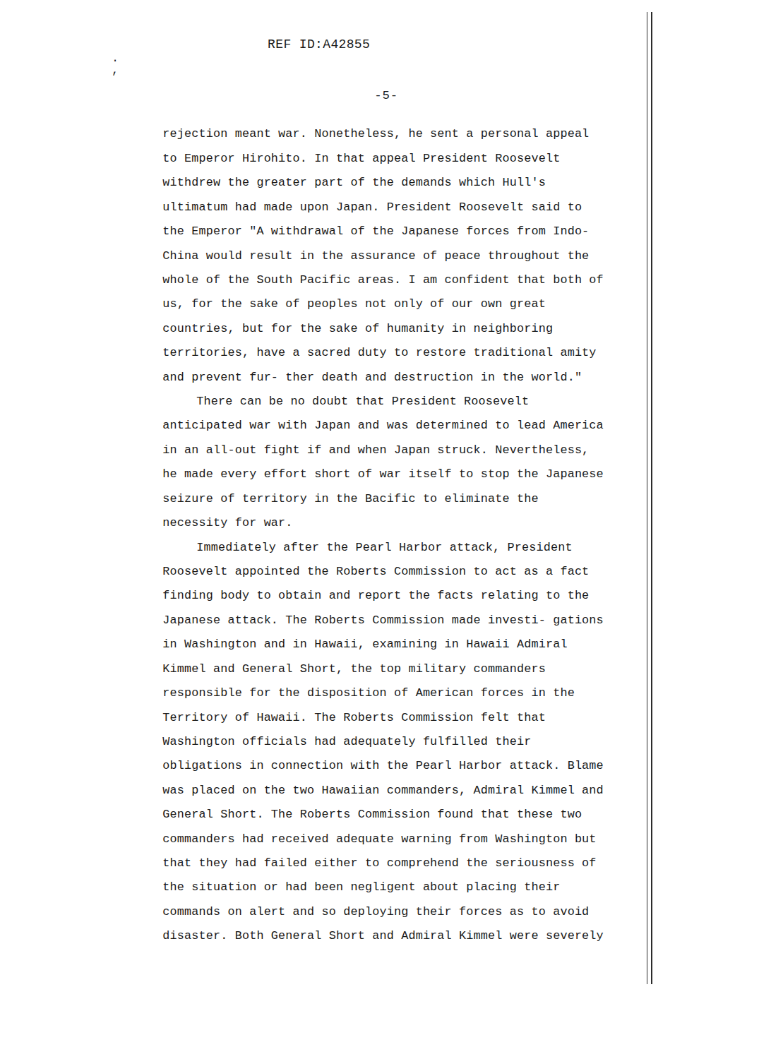. ,
REF ID:A42855
-5-
rejection meant war. Nonetheless, he sent a personal appeal to Emperor Hirohito. In that appeal President Roosevelt withdrew the greater part of the demands which Hull's ultimatum had made upon Japan. President Roosevelt said to the Emperor "A withdrawal of the Japanese forces from Indo-China would result in the assurance of peace throughout the whole of the South Pacific areas. I am confident that both of us, for the sake of peoples not only of our own great countries, but for the sake of humanity in neighboring territories, have a sacred duty to restore traditional amity and prevent fur- ther death and destruction in the world."
There can be no doubt that President Roosevelt anticipated war with Japan and was determined to lead America in an all-out fight if and when Japan struck. Nevertheless, he made every effort short of war itself to stop the Japanese seizure of territory in the Bacific to eliminate the necessity for war.
Immediately after the Pearl Harbor attack, President Roosevelt appointed the Roberts Commission to act as a fact finding body to obtain and report the facts relating to the Japanese attack. The Roberts Commission made investi- gations in Washington and in Hawaii, examining in Hawaii Admiral Kimmel and General Short, the top military commanders responsible for the disposition of American forces in the Territory of Hawaii. The Roberts Commission felt that Washington officials had adequately fulfilled their obligations in connection with the Pearl Harbor attack. Blame was placed on the two Hawaiian commanders, Admiral Kimmel and General Short. The Roberts Commission found that these two commanders had received adequate warning from Washington but that they had failed either to comprehend the seriousness of the situation or had been negligent about placing their commands on alert and so deploying their forces as to avoid disaster. Both General Short and Admiral Kimmel were severely